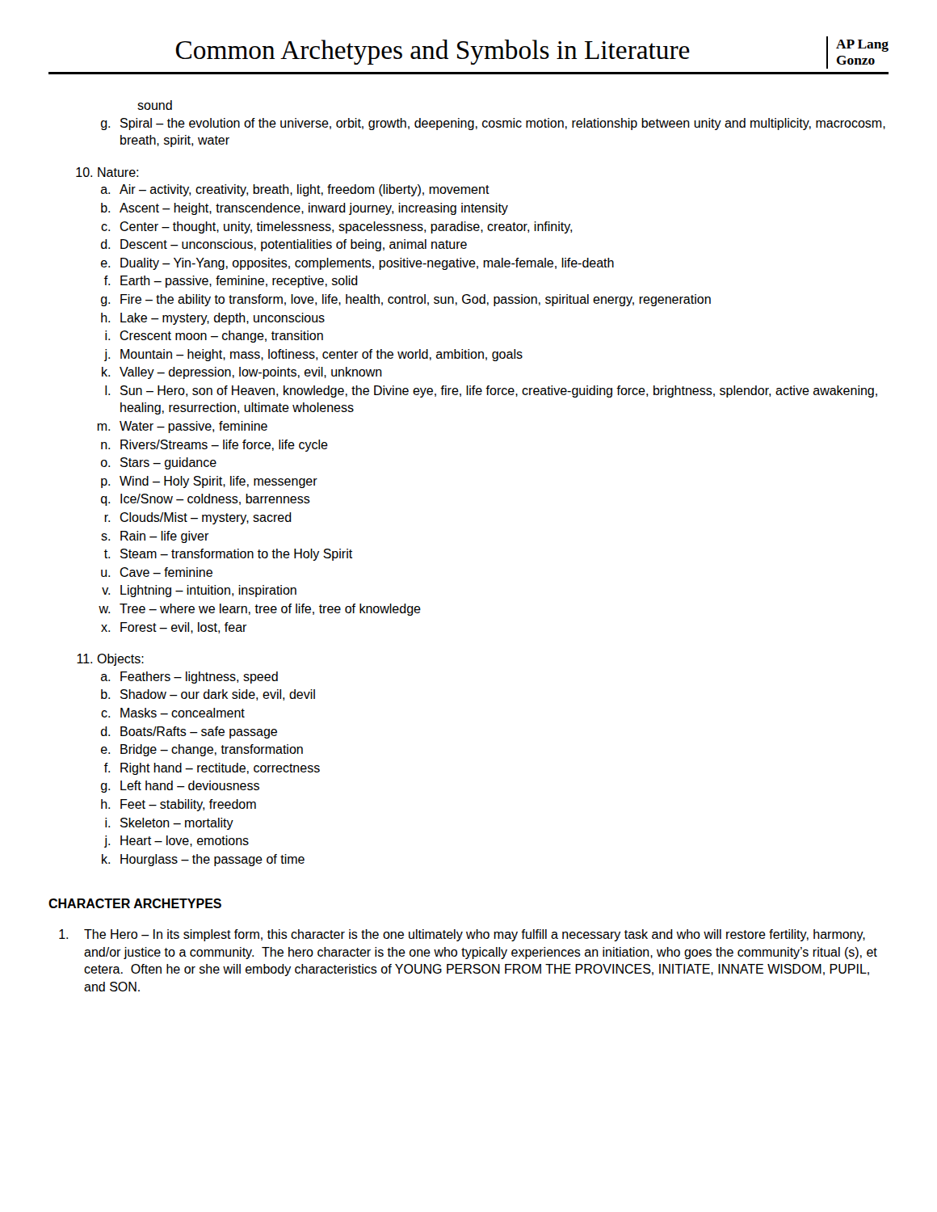Common Archetypes and Symbols in Literature
AP Lang
Gonzo
sound
Spiral – the evolution of the universe, orbit, growth, deepening, cosmic motion, relationship between unity and multiplicity, macrocosm, breath, spirit, water
Nature:
Air – activity, creativity, breath, light, freedom (liberty), movement
Ascent – height, transcendence, inward journey, increasing intensity
Center – thought, unity, timelessness, spacelessness, paradise, creator, infinity,
Descent – unconscious, potentialities of being, animal nature
Duality – Yin-Yang, opposites, complements, positive-negative, male-female, life-death
Earth – passive, feminine, receptive, solid
Fire – the ability to transform, love, life, health, control, sun, God, passion, spiritual energy, regeneration
Lake – mystery, depth, unconscious
Crescent moon – change, transition
Mountain – height, mass, loftiness, center of the world, ambition, goals
Valley – depression, low-points, evil, unknown
Sun – Hero, son of Heaven, knowledge, the Divine eye, fire, life force, creative-guiding force, brightness, splendor, active awakening, healing, resurrection, ultimate wholeness
Water – passive, feminine
Rivers/Streams – life force, life cycle
Stars – guidance
Wind – Holy Spirit, life, messenger
Ice/Snow – coldness, barrenness
Clouds/Mist – mystery, sacred
Rain – life giver
Steam – transformation to the Holy Spirit
Cave – feminine
Lightning – intuition, inspiration
Tree – where we learn, tree of life, tree of knowledge
Forest – evil, lost, fear
Objects:
Feathers – lightness, speed
Shadow – our dark side, evil, devil
Masks – concealment
Boats/Rafts – safe passage
Bridge – change, transformation
Right hand – rectitude, correctness
Left hand – deviousness
Feet – stability, freedom
Skeleton – mortality
Heart – love, emotions
Hourglass – the passage of time
CHARACTER ARCHETYPES
The Hero – In its simplest form, this character is the one ultimately who may fulfill a necessary task and who will restore fertility, harmony, and/or justice to a community. The hero character is the one who typically experiences an initiation, who goes the community’s ritual (s), et cetera. Often he or she will embody characteristics of YOUNG PERSON FROM THE PROVINCES, INITIATE, INNATE WISDOM, PUPIL, and SON.